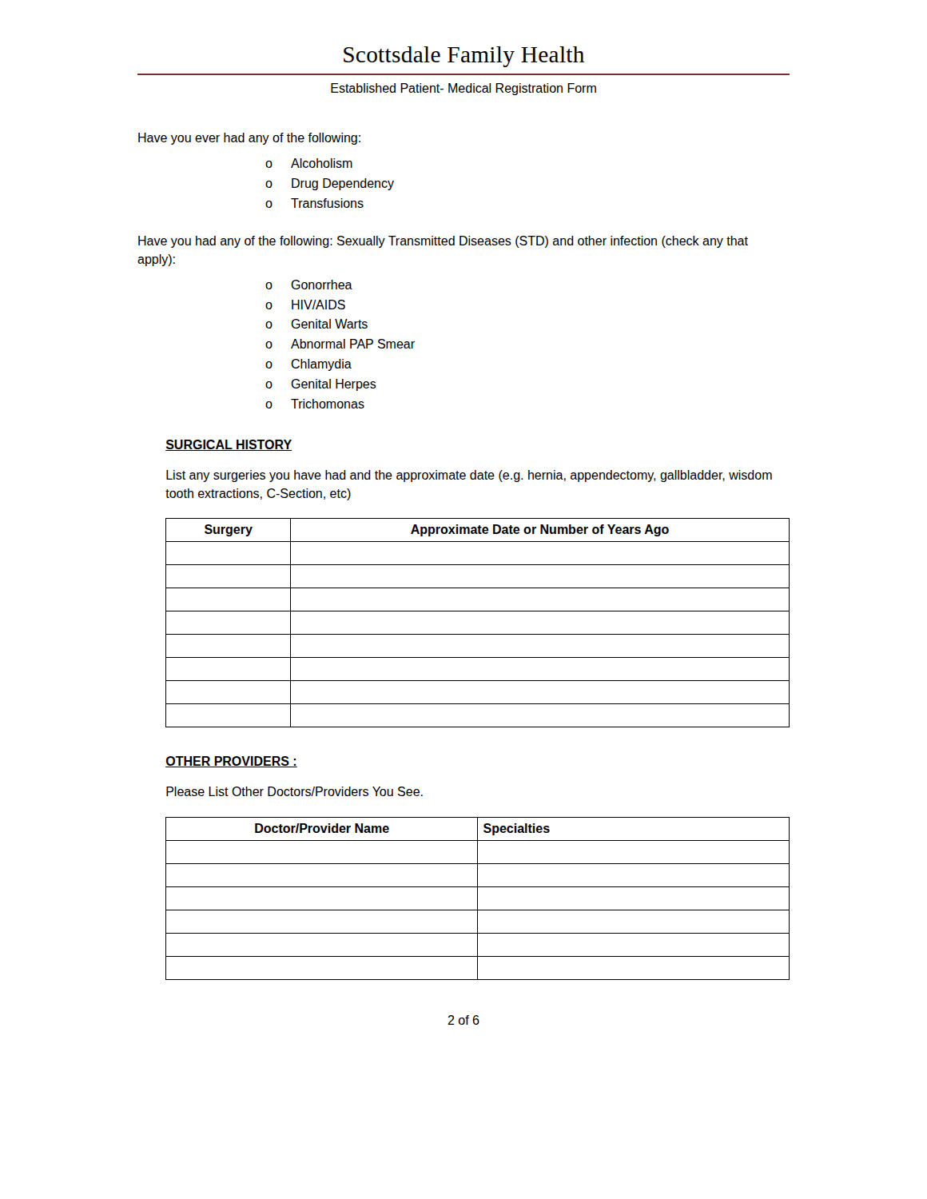Scottsdale Family Health
Established Patient- Medical Registration Form
Have you ever had any of the following:
Alcoholism
Drug Dependency
Transfusions
Have you had any of the following: Sexually Transmitted Diseases (STD) and other infection (check any that apply):
Gonorrhea
HIV/AIDS
Genital Warts
Abnormal PAP Smear
Chlamydia
Genital Herpes
Trichomonas
SURGICAL HISTORY
List any surgeries you have had and the approximate date (e.g. hernia, appendectomy, gallbladder, wisdom tooth extractions, C-Section, etc)
| Surgery | Approximate Date or Number of Years Ago |
| --- | --- |
OTHER PROVIDERS :
Please List Other Doctors/Providers You See.
| Doctor/Provider Name | Specialties |
| --- | --- |
2 of 6